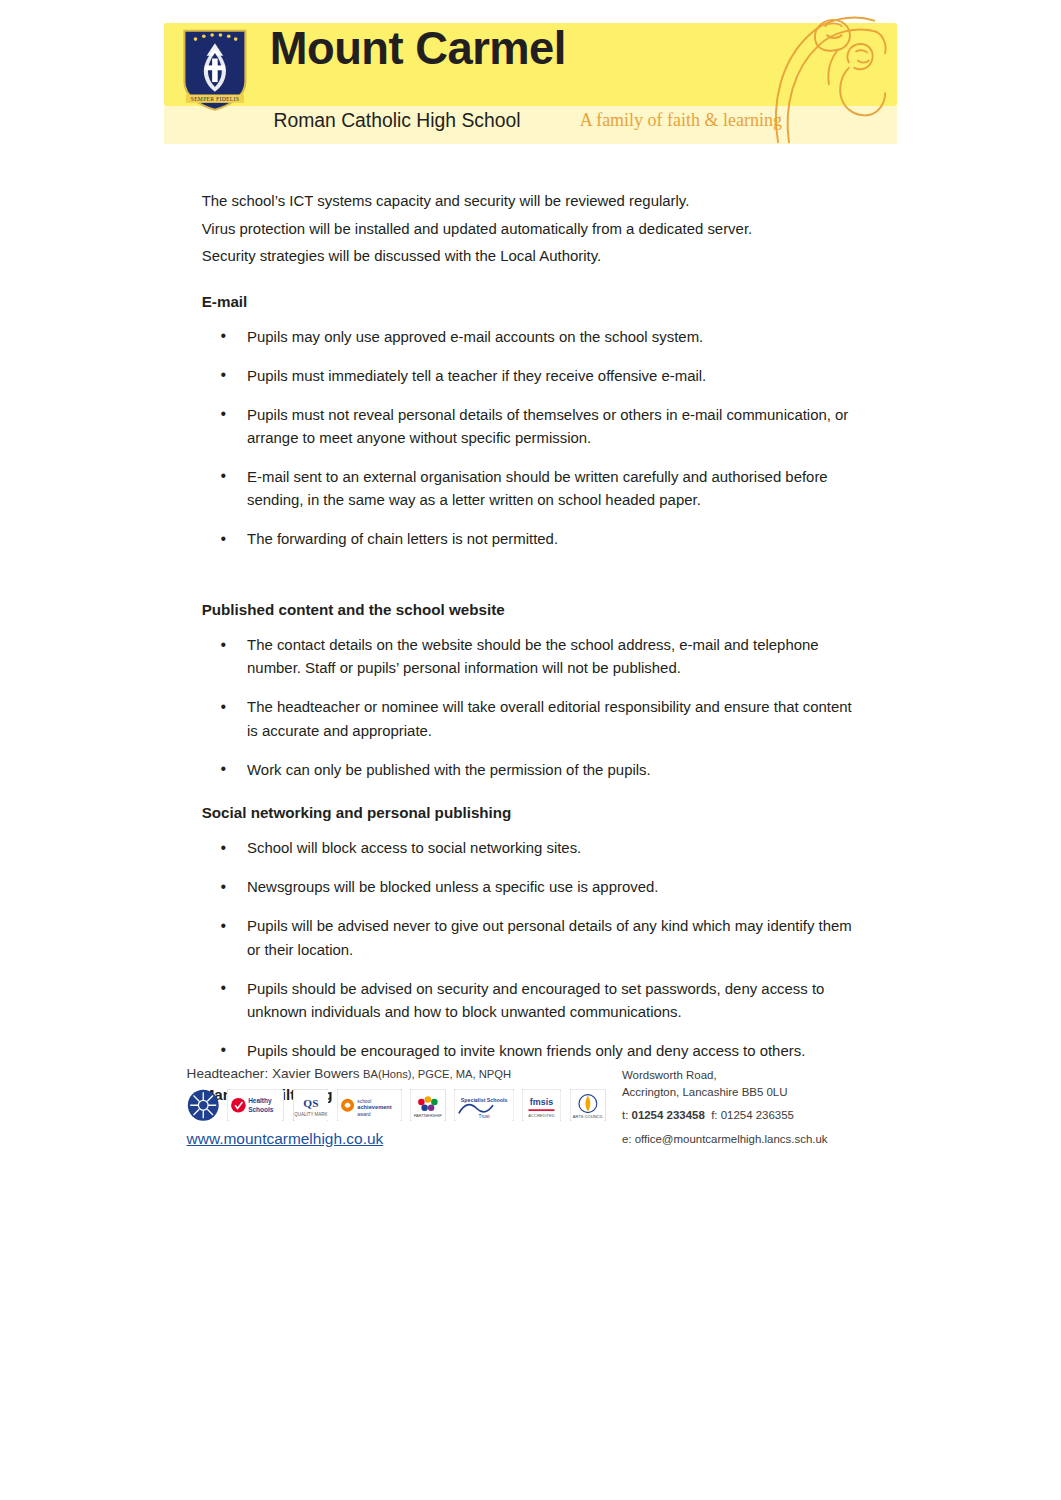SEMPER FIDELIS
Mount Carmel
Roman Catholic High School
A family of faith & learning
The school’s ICT systems capacity and security will be reviewed regularly.
Virus protection will be installed and updated automatically from a dedicated server.
Security strategies will be discussed with the Local Authority.
E-mail
Pupils may only use approved e-mail accounts on the school system.
Pupils must immediately tell a teacher if they receive offensive e-mail.
Pupils must not reveal personal details of themselves or others in e-mail communication, or arrange to meet anyone without specific permission.
E-mail sent to an external organisation should be written carefully and authorised before sending, in the same way as a letter written on school headed paper.
The forwarding of chain letters is not permitted.
Published content and the school website
The contact details on the website should be the school address, e-mail and telephone number. Staff or pupils’ personal information will not be published.
The headteacher or nominee will take overall editorial responsibility and ensure that content is accurate and appropriate.
Work can only be published with the permission of the pupils.
Social networking and personal publishing
School will block access to social networking sites.
Newsgroups will be blocked unless a specific use is approved.
Pupils will be advised never to give out personal details of any kind which may identify them or their location.
Pupils should be advised on security and encouraged to set passwords, deny access to unknown individuals and how to block unwanted communications.
Pupils should be encouraged to invite known friends only and deny access to others.
Managing filtering
Headteacher: Xavier Bowers BA(Hons), PGCE, MA, NPQH
Healthy Schools QS QUALITY MARK school achievement award PARTNERSHIP Specialist Schools Trust fmsis ACCREDITED ARTS COUNCIL
www.mountcarmelhigh.co.uk
Wordsworth Road,
Accrington, Lancashire BB5 0LU
t: 01254 233458 f: 01254 236355
e: office@mountcarmelhigh.lancs.sch.uk